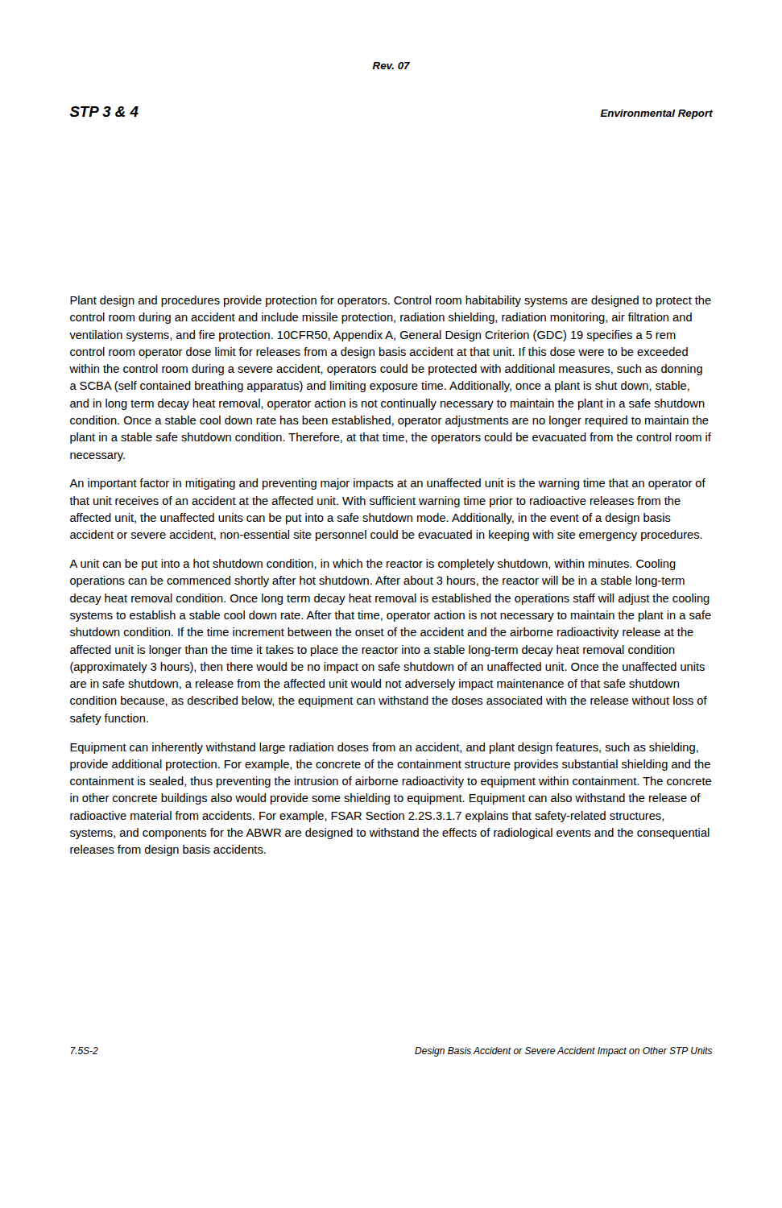Rev. 07
STP 3 & 4
Environmental Report
Plant design and procedures provide protection for operators. Control room habitability systems are designed to protect the control room during an accident and include missile protection, radiation shielding, radiation monitoring, air filtration and ventilation systems, and fire protection. 10CFR50, Appendix A, General Design Criterion (GDC) 19 specifies a 5 rem control room operator dose limit for releases from a design basis accident at that unit. If this dose were to be exceeded within the control room during a severe accident, operators could be protected with additional measures, such as donning a SCBA (self contained breathing apparatus) and limiting exposure time. Additionally, once a plant is shut down, stable, and in long term decay heat removal, operator action is not continually necessary to maintain the plant in a safe shutdown condition. Once a stable cool down rate has been established, operator adjustments are no longer required to maintain the plant in a stable safe shutdown condition. Therefore, at that time, the operators could be evacuated from the control room if necessary.
An important factor in mitigating and preventing major impacts at an unaffected unit is the warning time that an operator of that unit receives of an accident at the affected unit. With sufficient warning time prior to radioactive releases from the affected unit, the unaffected units can be put into a safe shutdown mode. Additionally, in the event of a design basis accident or severe accident, non-essential site personnel could be evacuated in keeping with site emergency procedures.
A unit can be put into a hot shutdown condition, in which the reactor is completely shutdown, within minutes. Cooling operations can be commenced shortly after hot shutdown. After about 3 hours, the reactor will be in a stable long-term decay heat removal condition. Once long term decay heat removal is established the operations staff will adjust the cooling systems to establish a stable cool down rate. After that time, operator action is not necessary to maintain the plant in a safe shutdown condition. If the time increment between the onset of the accident and the airborne radioactivity release at the affected unit is longer than the time it takes to place the reactor into a stable long-term decay heat removal condition (approximately 3 hours), then there would be no impact on safe shutdown of an unaffected unit. Once the unaffected units are in safe shutdown, a release from the affected unit would not adversely impact maintenance of that safe shutdown condition because, as described below, the equipment can withstand the doses associated with the release without loss of safety function.
Equipment can inherently withstand large radiation doses from an accident, and plant design features, such as shielding, provide additional protection. For example, the concrete of the containment structure provides substantial shielding and the containment is sealed, thus preventing the intrusion of airborne radioactivity to equipment within containment. The concrete in other concrete buildings also would provide some shielding to equipment. Equipment can also withstand the release of radioactive material from accidents. For example, FSAR Section 2.2S.3.1.7 explains that safety-related structures, systems, and components for the ABWR are designed to withstand the effects of radiological events and the consequential releases from design basis accidents.
7.5S-2 Design Basis Accident or Severe Accident Impact on Other STP Units